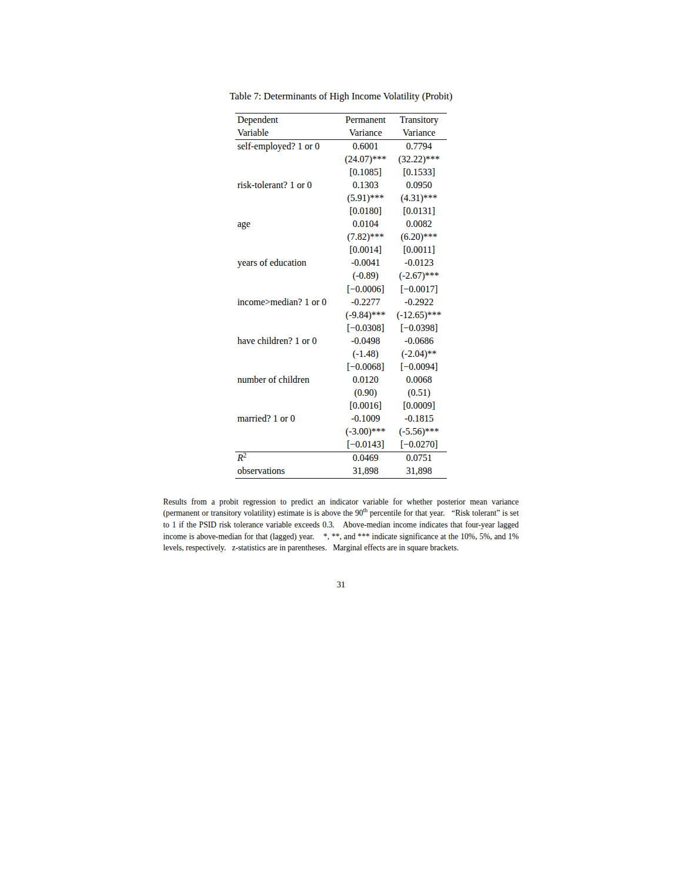Table 7: Determinants of High Income Volatility (Probit)
| Dependent | Permanent | Transitory |
| Variable | Variance | Variance |
| self-employed? 1 or 0 | 0.6001 | 0.7794 |
| | (24.07)*** | (32.22)*** |
| | [0.1085] | [0.1533] |
| risk-tolerant? 1 or 0 | 0.1303 | 0.0950 |
| | (5.91)*** | (4.31)*** |
| | [0.0180] | [0.0131] |
| age | 0.0104 | 0.0082 |
| | (7.82)*** | (6.20)*** |
| | [0.0014] | [0.0011] |
| years of education | -0.0041 | -0.0123 |
| | (-0.89) | (-2.67)*** |
| | [−0.0006] | [−0.0017] |
| income>median? 1 or 0 | -0.2277 | -0.2922 |
| | (-9.84)*** | (-12.65)*** |
| | [−0.0308] | [−0.0398] |
| have children? 1 or 0 | -0.0498 | -0.0686 |
| | (-1.48) | (-2.04)** |
| | [−0.0068] | [−0.0094] |
| number of children | 0.0120 | 0.0068 |
| | (0.90) | (0.51) |
| | [0.0016] | [0.0009] |
| married? 1 or 0 | -0.1009 | -0.1815 |
| | (-3.00)*** | (-5.56)*** |
| | [−0.0143] | [−0.0270] |
| R 2 | 0.0469 | 0.0751 |
| observations | 31,898 | 31,898 |
Results from a probit regression to predict an indicator variable for whether posterior mean variance (permanent or transitory volatility) estimate is is above the 90th percentile for that year. “Risk tolerant” is set to 1 if the PSID risk tolerance variable exceeds 0.3. Above-median income indicates that four-year lagged income is above-median for that (lagged) year. *, **, and *** indicate significance at the 10%, 5%, and 1% levels, respectively. z-statistics are in parentheses. Marginal effects are in square brackets.
31